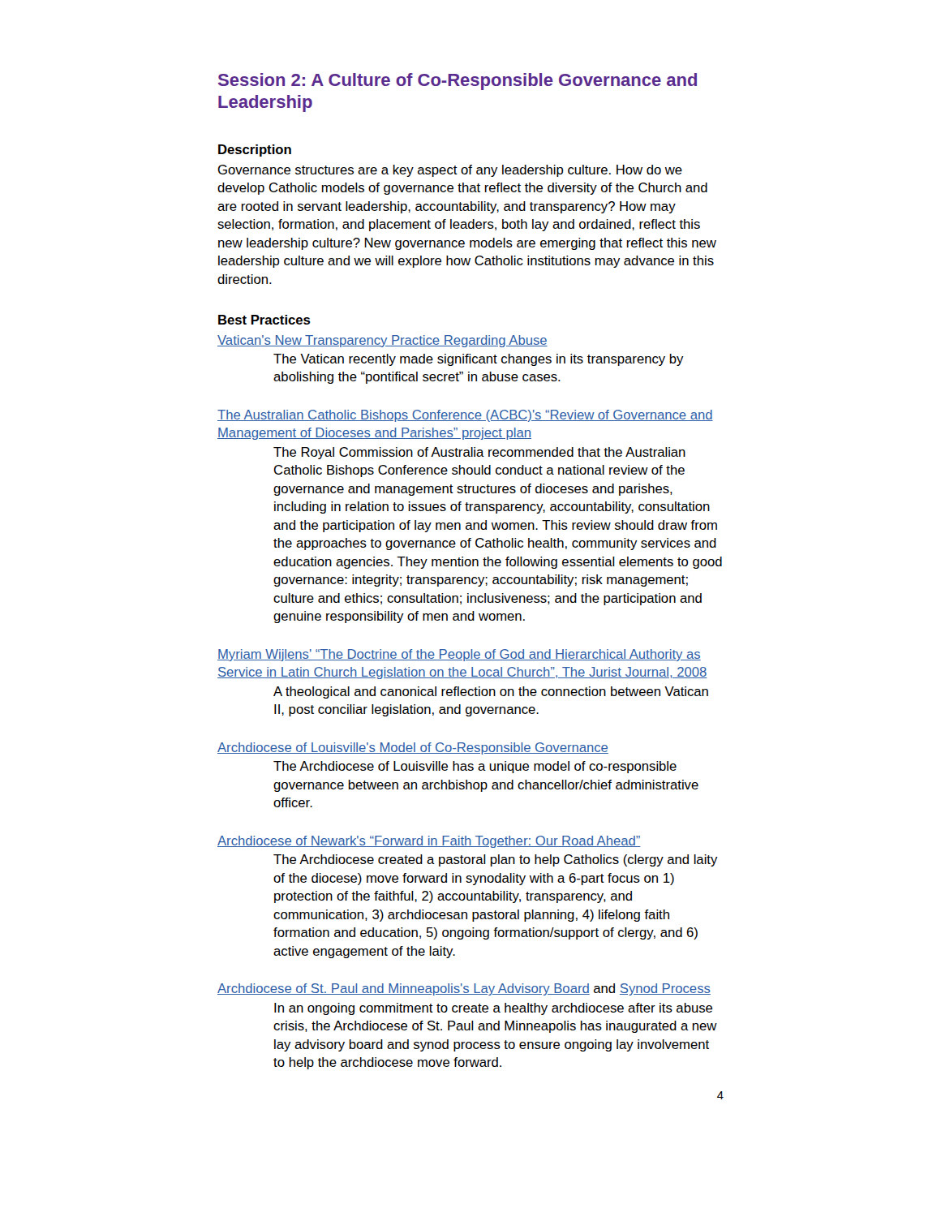Session 2: A Culture of Co-Responsible Governance and Leadership
Description
Governance structures are a key aspect of any leadership culture. How do we develop Catholic models of governance that reflect the diversity of the Church and are rooted in servant leadership, accountability, and transparency? How may selection, formation, and placement of leaders, both lay and ordained, reflect this new leadership culture? New governance models are emerging that reflect this new leadership culture and we will explore how Catholic institutions may advance in this direction.
Best Practices
Vatican's New Transparency Practice Regarding Abuse
The Vatican recently made significant changes in its transparency by abolishing the “pontifical secret” in abuse cases.
The Australian Catholic Bishops Conference (ACBC)'s “Review of Governance and Management of Dioceses and Parishes” project plan
The Royal Commission of Australia recommended that the Australian Catholic Bishops Conference should conduct a national review of the governance and management structures of dioceses and parishes, including in relation to issues of transparency, accountability, consultation and the participation of lay men and women. This review should draw from the approaches to governance of Catholic health, community services and education agencies. They mention the following essential elements to good governance: integrity; transparency; accountability; risk management; culture and ethics; consultation; inclusiveness; and the participation and genuine responsibility of men and women.
Myriam Wijlens' “The Doctrine of the People of God and Hierarchical Authority as Service in Latin Church Legislation on the Local Church”, The Jurist Journal, 2008
A theological and canonical reflection on the connection between Vatican II, post conciliar legislation, and governance.
Archdiocese of Louisville's Model of Co-Responsible Governance
The Archdiocese of Louisville has a unique model of co-responsible governance between an archbishop and chancellor/chief administrative officer.
Archdiocese of Newark's “Forward in Faith Together: Our Road Ahead”
The Archdiocese created a pastoral plan to help Catholics (clergy and laity of the diocese) move forward in synodality with a 6-part focus on 1) protection of the faithful, 2) accountability, transparency, and communication, 3) archdiocesan pastoral planning, 4) lifelong faith formation and education, 5) ongoing formation/support of clergy, and 6) active engagement of the laity.
Archdiocese of St. Paul and Minneapolis's Lay Advisory Board and Synod Process
In an ongoing commitment to create a healthy archdiocese after its abuse crisis, the Archdiocese of St. Paul and Minneapolis has inaugurated a new lay advisory board and synod process to ensure ongoing lay involvement to help the archdiocese move forward.
4